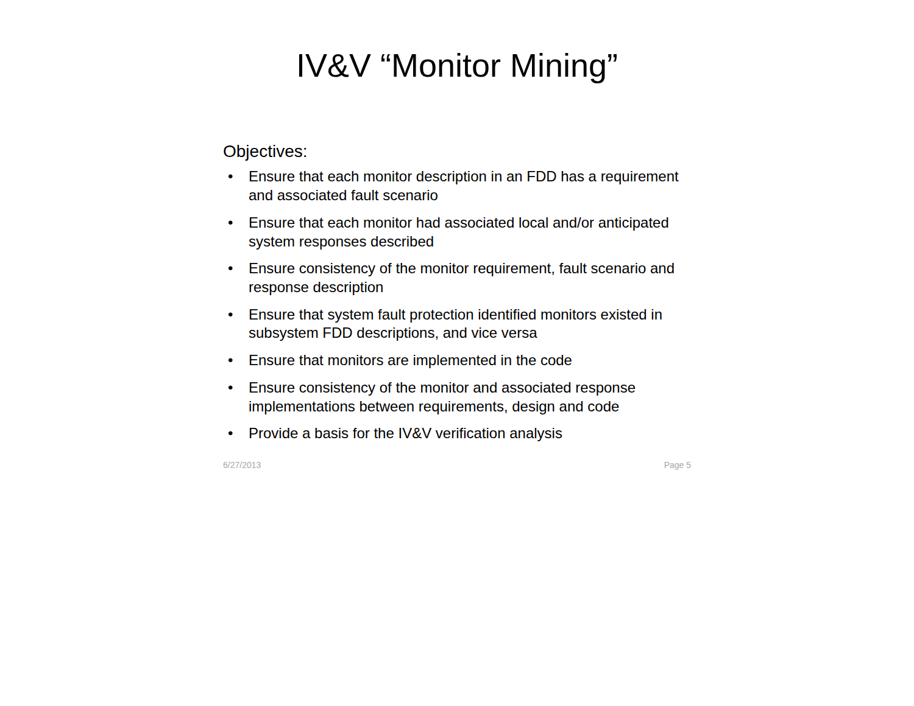IV&V “Monitor Mining”
Objectives:
Ensure that each monitor description in an FDD has a requirement and associated fault scenario
Ensure that each monitor had associated local and/or anticipated system responses described
Ensure consistency of the monitor requirement, fault scenario and response description
Ensure that system fault protection identified monitors existed in subsystem FDD descriptions, and vice versa
Ensure that monitors are implemented in the code
Ensure consistency of the monitor and associated response implementations between requirements, design and code
Provide a basis for the IV&V verification analysis
6/27/2013 Page 5